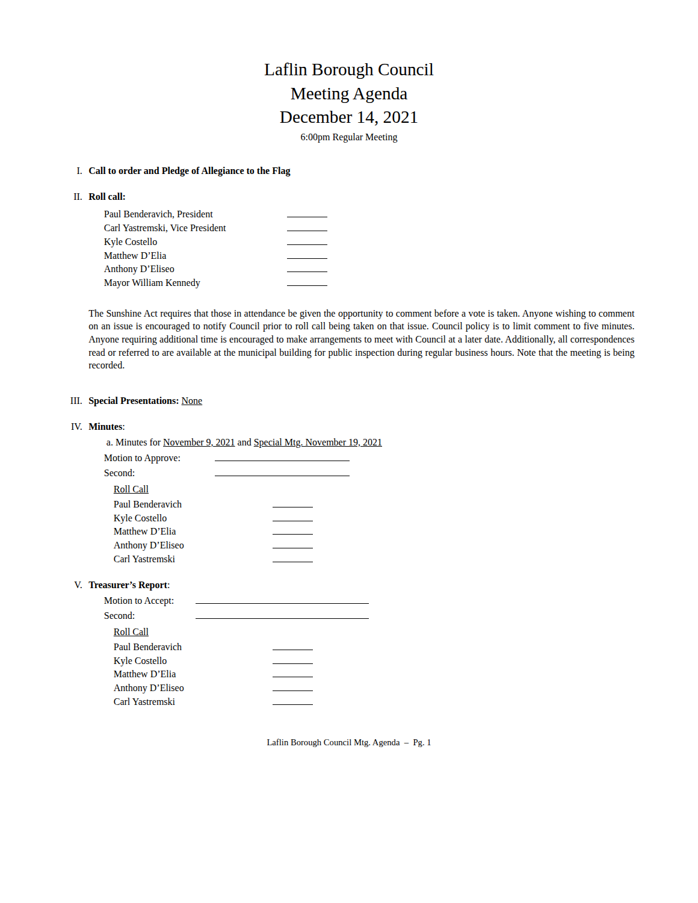Laflin Borough Council
Meeting Agenda
December 14, 2021
6:00pm Regular Meeting
Call to order and Pledge of Allegiance to the Flag
Roll call:
Paul Benderavich, President
Carl Yastremski, Vice President
Kyle Costello
Matthew D’Elia
Anthony D’Eliseo
Mayor William Kennedy
The Sunshine Act requires that those in attendance be given the opportunity to comment before a vote is taken. Anyone wishing to comment on an issue is encouraged to notify Council prior to roll call being taken on that issue. Council policy is to limit comment to five minutes. Anyone requiring additional time is encouraged to make arrangements to meet with Council at a later date. Additionally, all correspondences read or referred to are available at the municipal building for public inspection during regular business hours. Note that the meeting is being recorded.
Special Presentations: None
Minutes:
Minutes for November 9, 2021 and Special Mtg. November 19, 2021
Motion to Approve:
Second:
Roll Call
Paul Benderavich
Kyle Costello
Matthew D’Elia
Anthony D’Eliseo
Carl Yastremski
Treasurer’s Report:
Motion to Accept:
Second:
Roll Call
Paul Benderavich
Kyle Costello
Matthew D’Elia
Anthony D’Eliseo
Carl Yastremski
Laflin Borough Council Mtg. Agenda – Pg. 1